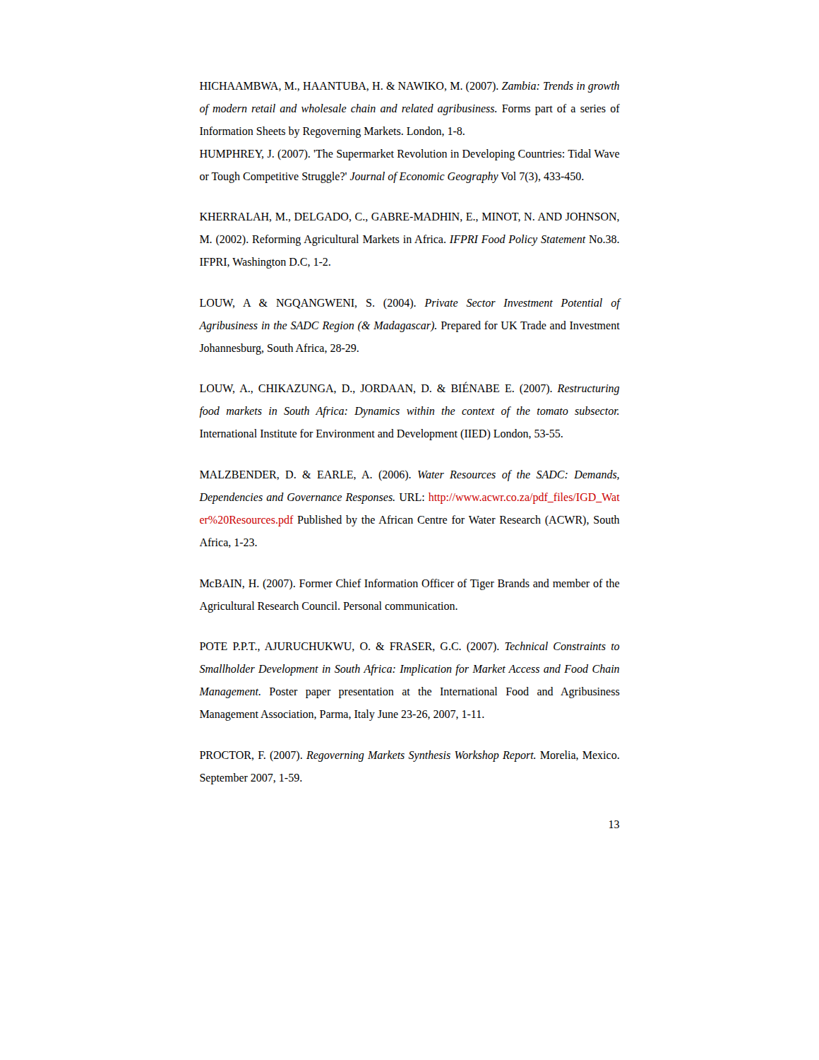HICHAAMBWA, M., HAANTUBA, H. & NAWIKO, M. (2007). Zambia: Trends in growth of modern retail and wholesale chain and related agribusiness. Forms part of a series of Information Sheets by Regoverning Markets. London, 1-8.
HUMPHREY, J. (2007). 'The Supermarket Revolution in Developing Countries: Tidal Wave or Tough Competitive Struggle?' Journal of Economic Geography Vol 7(3), 433-450.
KHERRALAH, M., DELGADO, C., GABRE-MADHIN, E., MINOT, N. AND JOHNSON, M. (2002). Reforming Agricultural Markets in Africa. IFPRI Food Policy Statement No.38. IFPRI, Washington D.C, 1-2.
LOUW, A & NGQANGWENI, S. (2004). Private Sector Investment Potential of Agribusiness in the SADC Region (& Madagascar). Prepared for UK Trade and Investment Johannesburg, South Africa, 28-29.
LOUW, A., CHIKAZUNGA, D., JORDAAN, D. & BIÉNABE E. (2007). Restructuring food markets in South Africa: Dynamics within the context of the tomato subsector. International Institute for Environment and Development (IIED) London, 53-55.
MALZBENDER, D. & EARLE, A. (2006). Water Resources of the SADC: Demands, Dependencies and Governance Responses. URL: http://www.acwr.co.za/pdf_files/IGD_Water%20Resources.pdf Published by the African Centre for Water Research (ACWR), South Africa, 1-23.
McBAIN, H. (2007). Former Chief Information Officer of Tiger Brands and member of the Agricultural Research Council. Personal communication.
POTE P.P.T., AJURUCHUKWU, O. & FRASER, G.C. (2007). Technical Constraints to Smallholder Development in South Africa: Implication for Market Access and Food Chain Management. Poster paper presentation at the International Food and Agribusiness Management Association, Parma, Italy June 23-26, 2007, 1-11.
PROCTOR, F. (2007). Regoverning Markets Synthesis Workshop Report. Morelia, Mexico. September 2007, 1-59.
13